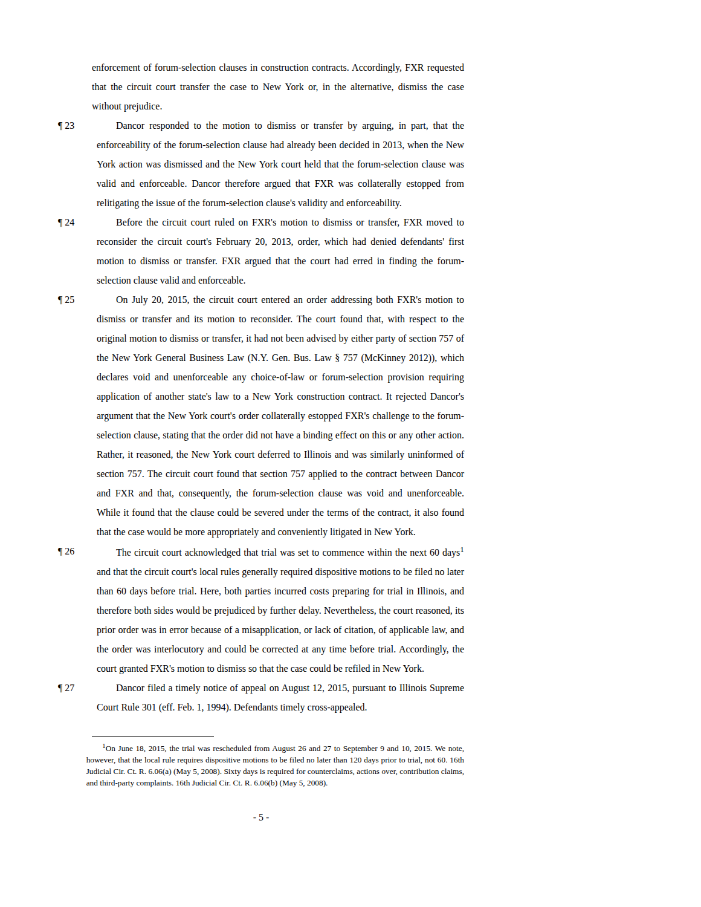enforcement of forum-selection clauses in construction contracts. Accordingly, FXR requested that the circuit court transfer the case to New York or, in the alternative, dismiss the case without prejudice.
¶ 23
Dancor responded to the motion to dismiss or transfer by arguing, in part, that the enforceability of the forum-selection clause had already been decided in 2013, when the New York action was dismissed and the New York court held that the forum-selection clause was valid and enforceable. Dancor therefore argued that FXR was collaterally estopped from relitigating the issue of the forum-selection clause's validity and enforceability.
¶ 24
Before the circuit court ruled on FXR's motion to dismiss or transfer, FXR moved to reconsider the circuit court's February 20, 2013, order, which had denied defendants' first motion to dismiss or transfer. FXR argued that the court had erred in finding the forum-selection clause valid and enforceable.
¶ 25
On July 20, 2015, the circuit court entered an order addressing both FXR's motion to dismiss or transfer and its motion to reconsider. The court found that, with respect to the original motion to dismiss or transfer, it had not been advised by either party of section 757 of the New York General Business Law (N.Y. Gen. Bus. Law § 757 (McKinney 2012)), which declares void and unenforceable any choice-of-law or forum-selection provision requiring application of another state's law to a New York construction contract. It rejected Dancor's argument that the New York court's order collaterally estopped FXR's challenge to the forum-selection clause, stating that the order did not have a binding effect on this or any other action. Rather, it reasoned, the New York court deferred to Illinois and was similarly uninformed of section 757. The circuit court found that section 757 applied to the contract between Dancor and FXR and that, consequently, the forum-selection clause was void and unenforceable. While it found that the clause could be severed under the terms of the contract, it also found that the case would be more appropriately and conveniently litigated in New York.
¶ 26
The circuit court acknowledged that trial was set to commence within the next 60 days1 and that the circuit court's local rules generally required dispositive motions to be filed no later than 60 days before trial. Here, both parties incurred costs preparing for trial in Illinois, and therefore both sides would be prejudiced by further delay. Nevertheless, the court reasoned, its prior order was in error because of a misapplication, or lack of citation, of applicable law, and the order was interlocutory and could be corrected at any time before trial. Accordingly, the court granted FXR's motion to dismiss so that the case could be refiled in New York.
¶ 27
Dancor filed a timely notice of appeal on August 12, 2015, pursuant to Illinois Supreme Court Rule 301 (eff. Feb. 1, 1994). Defendants timely cross-appealed.
1On June 18, 2015, the trial was rescheduled from August 26 and 27 to September 9 and 10, 2015. We note, however, that the local rule requires dispositive motions to be filed no later than 120 days prior to trial, not 60. 16th Judicial Cir. Ct. R. 6.06(a) (May 5, 2008). Sixty days is required for counterclaims, actions over, contribution claims, and third-party complaints. 16th Judicial Cir. Ct. R. 6.06(b) (May 5, 2008).
- 5 -